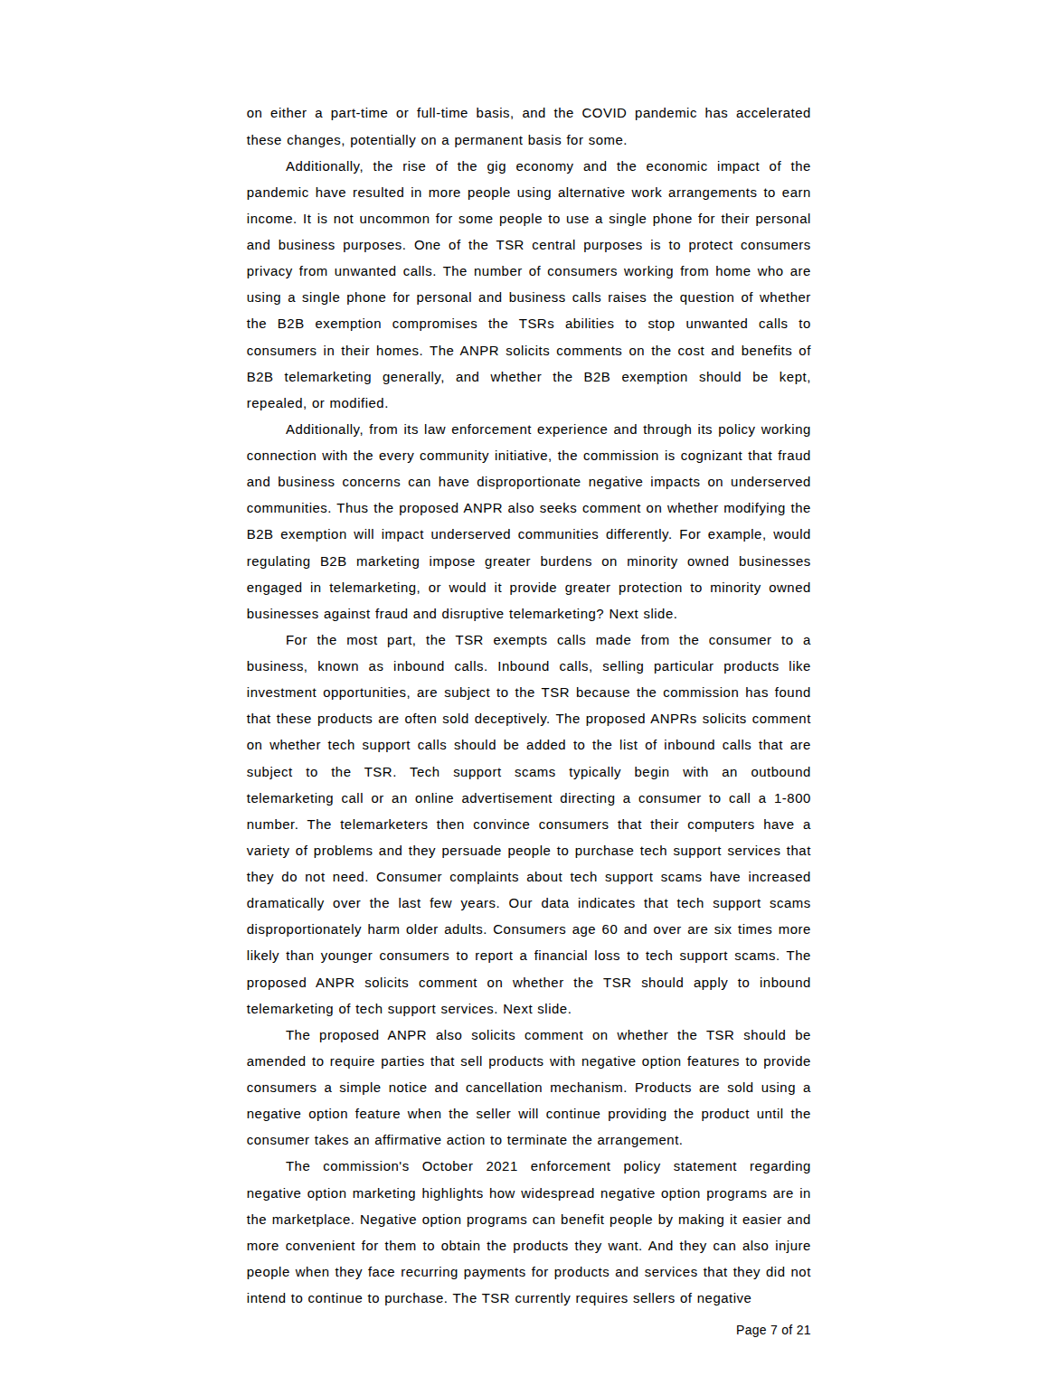on either a part-time or full-time basis, and the COVID pandemic has accelerated these changes, potentially on a permanent basis for some.
Additionally, the rise of the gig economy and the economic impact of the pandemic have resulted in more people using alternative work arrangements to earn income. It is not uncommon for some people to use a single phone for their personal and business purposes. One of the TSR central purposes is to protect consumers privacy from unwanted calls. The number of consumers working from home who are using a single phone for personal and business calls raises the question of whether the B2B exemption compromises the TSRs abilities to stop unwanted calls to consumers in their homes. The ANPR solicits comments on the cost and benefits of B2B telemarketing generally, and whether the B2B exemption should be kept, repealed, or modified.
Additionally, from its law enforcement experience and through its policy working connection with the every community initiative, the commission is cognizant that fraud and business concerns can have disproportionate negative impacts on underserved communities. Thus the proposed ANPR also seeks comment on whether modifying the B2B exemption will impact underserved communities differently. For example, would regulating B2B marketing impose greater burdens on minority owned businesses engaged in telemarketing, or would it provide greater protection to minority owned businesses against fraud and disruptive telemarketing? Next slide.
For the most part, the TSR exempts calls made from the consumer to a business, known as inbound calls. Inbound calls, selling particular products like investment opportunities, are subject to the TSR because the commission has found that these products are often sold deceptively. The proposed ANPRs solicits comment on whether tech support calls should be added to the list of inbound calls that are subject to the TSR. Tech support scams typically begin with an outbound telemarketing call or an online advertisement directing a consumer to call a 1-800 number. The telemarketers then convince consumers that their computers have a variety of problems and they persuade people to purchase tech support services that they do not need. Consumer complaints about tech support scams have increased dramatically over the last few years. Our data indicates that tech support scams disproportionately harm older adults. Consumers age 60 and over are six times more likely than younger consumers to report a financial loss to tech support scams. The proposed ANPR solicits comment on whether the TSR should apply to inbound telemarketing of tech support services. Next slide.
The proposed ANPR also solicits comment on whether the TSR should be amended to require parties that sell products with negative option features to provide consumers a simple notice and cancellation mechanism. Products are sold using a negative option feature when the seller will continue providing the product until the consumer takes an affirmative action to terminate the arrangement.
The commission's October 2021 enforcement policy statement regarding negative option marketing highlights how widespread negative option programs are in the marketplace. Negative option programs can benefit people by making it easier and more convenient for them to obtain the products they want. And they can also injure people when they face recurring payments for products and services that they did not intend to continue to purchase. The TSR currently requires sellers of negative
Page 7 of 21